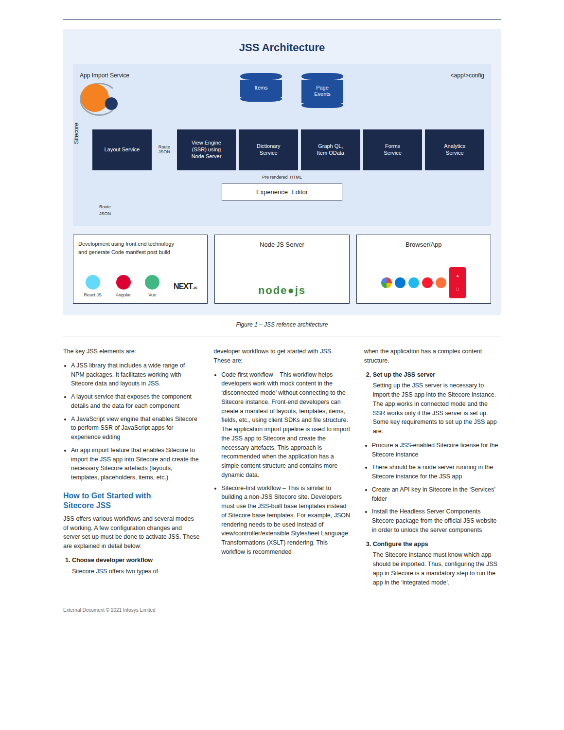JSS Architecture
Sitecore
App Import Service
Items
Page
Events
<app/>config
Layout Service
Route
JSON
View Engine
(SSR) using
Node Server
Dictionary
Service
Graph QL,
Item OData
Forms
Service
Analytics
Service
Pre rendered HTML
Experience Editor
Route
JSON
Development using front end technology
and generate Code manifest post build
React JS
Angular
Vue
NEXT.JS
Node JS Server
node●js
Browser/App
▲ 
Figure 1 – JSS refence architecture
The key JSS elements are:
A JSS library that includes a wide range of NPM packages. It facilitates working with Sitecore data and layouts in JSS.
A layout service that exposes the component details and the data for each component
A JavaScript view engine that enables Sitecore to perform SSR of JavaScript apps for experience editing
An app import feature that enables Sitecore to import the JSS app into Sitecore and create the necessary Sitecore artefacts (layouts, templates, placeholders, items, etc.)
How to Get Started with
Sitecore JSS
JSS offers various workflows and several modes of working. A few configuration changes and server set-up must be done to activate JSS. These are explained in detail below:
Choose developer workflow Sitecore JSS offers two types of
developer workflows to get started with JSS. These are:
Code-first workflow – This workflow helps developers work with mock content in the ‘disconnected mode’ without connecting to the Sitecore instance. Front-end developers can create a manifest of layouts, templates, items, fields, etc., using client SDKs and file structure. The application import pipeline is used to import the JSS app to Sitecore and create the necessary artefacts. This approach is recommended when the application has a simple content structure and contains more dynamic data.
Sitecore-first workflow – This is similar to building a non-JSS Sitecore site. Developers must use the JSS-built base templates instead of Sitecore base templates. For example, JSON rendering needs to be used instead of view/controller/extensible Stylesheet Language Transformations (XSLT) rendering. This workflow is recommended
when the application has a complex content structure.
Set up the JSS server Setting up the JSS server is necessary to import the JSS app into the Sitecore instance. The app works in connected mode and the SSR works only if the JSS server is set up. Some key requirements to set up the JSS app are:
Procure a JSS-enabled Sitecore license for the Sitecore instance
There should be a node server running in the Sitecore instance for the JSS app
Create an API key in Sitecore in the ‘Services’ folder
Install the Headless Server Components Sitecore package from the official JSS website in order to unlock the server components
Configure the apps The Sitecore instance must know which app should be imported. Thus, configuring the JSS app in Sitecore is a mandatory step to run the app in the ‘integrated mode’.
External Document © 2021 Infosys Limited